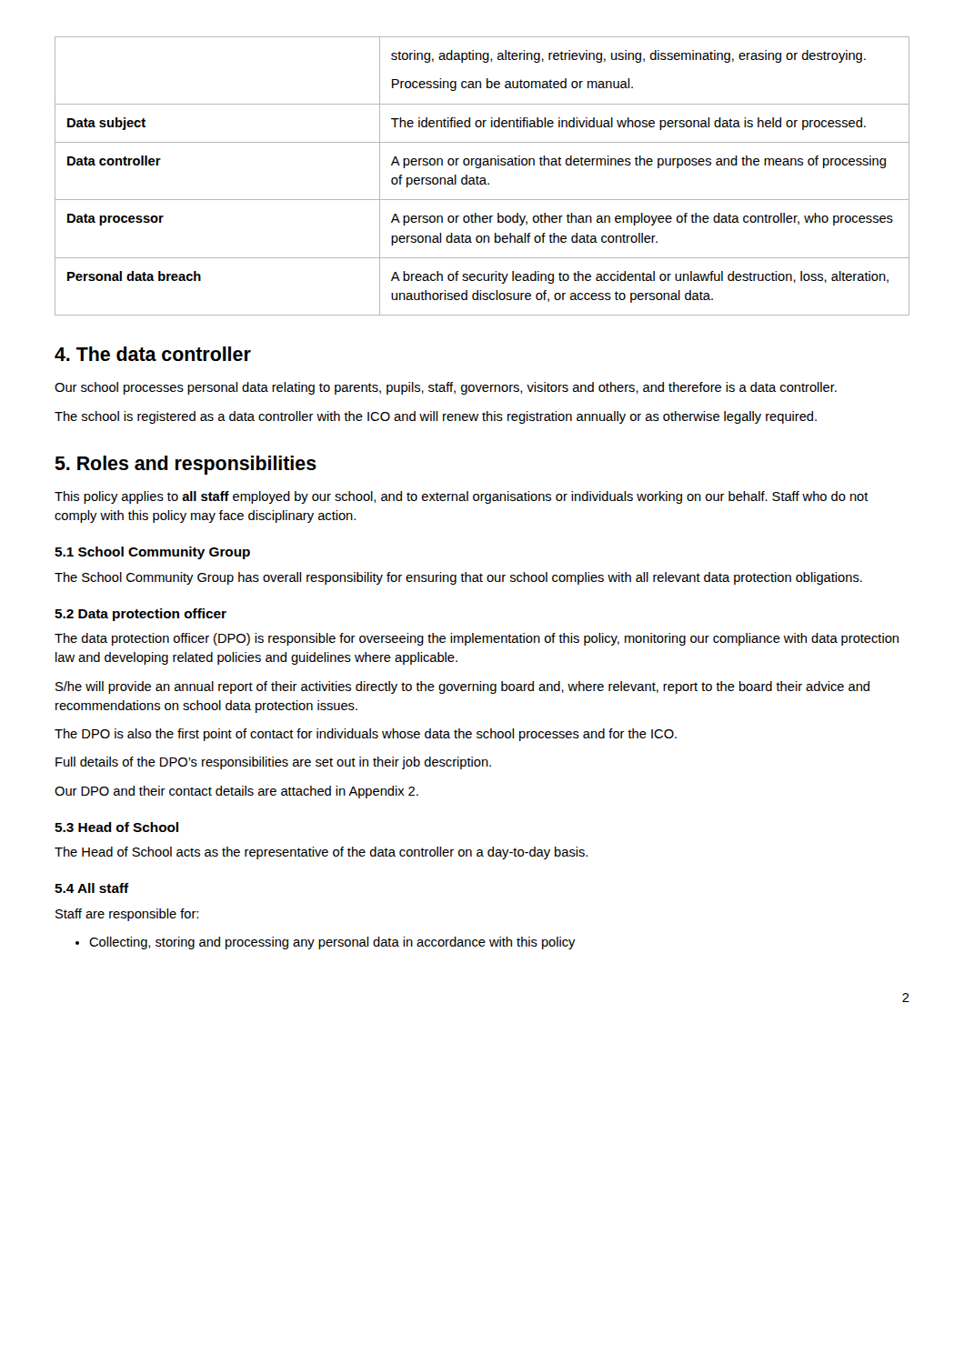| | storing, adapting, altering, retrieving, using, disseminating, erasing or destroying. Processing can be automated or manual. |
| Data subject | The identified or identifiable individual whose personal data is held or processed. |
| Data controller | A person or organisation that determines the purposes and the means of processing of personal data. |
| Data processor | A person or other body, other than an employee of the data controller, who processes personal data on behalf of the data controller. |
| Personal data breach | A breach of security leading to the accidental or unlawful destruction, loss, alteration, unauthorised disclosure of, or access to personal data. |
4. The data controller
Our school processes personal data relating to parents, pupils, staff, governors, visitors and others, and therefore is a data controller.
The school is registered as a data controller with the ICO and will renew this registration annually or as otherwise legally required.
5. Roles and responsibilities
This policy applies to all staff employed by our school, and to external organisations or individuals working on our behalf. Staff who do not comply with this policy may face disciplinary action.
5.1 School Community Group
The School Community Group has overall responsibility for ensuring that our school complies with all relevant data protection obligations.
5.2 Data protection officer
The data protection officer (DPO) is responsible for overseeing the implementation of this policy, monitoring our compliance with data protection law and developing related policies and guidelines where applicable.
S/he will provide an annual report of their activities directly to the governing board and, where relevant, report to the board their advice and recommendations on school data protection issues.
The DPO is also the first point of contact for individuals whose data the school processes and for the ICO.
Full details of the DPO’s responsibilities are set out in their job description.
Our DPO and their contact details are attached in Appendix 2.
5.3 Head of School
The Head of School acts as the representative of the data controller on a day-to-day basis.
5.4 All staff
Staff are responsible for:
Collecting, storing and processing any personal data in accordance with this policy
2